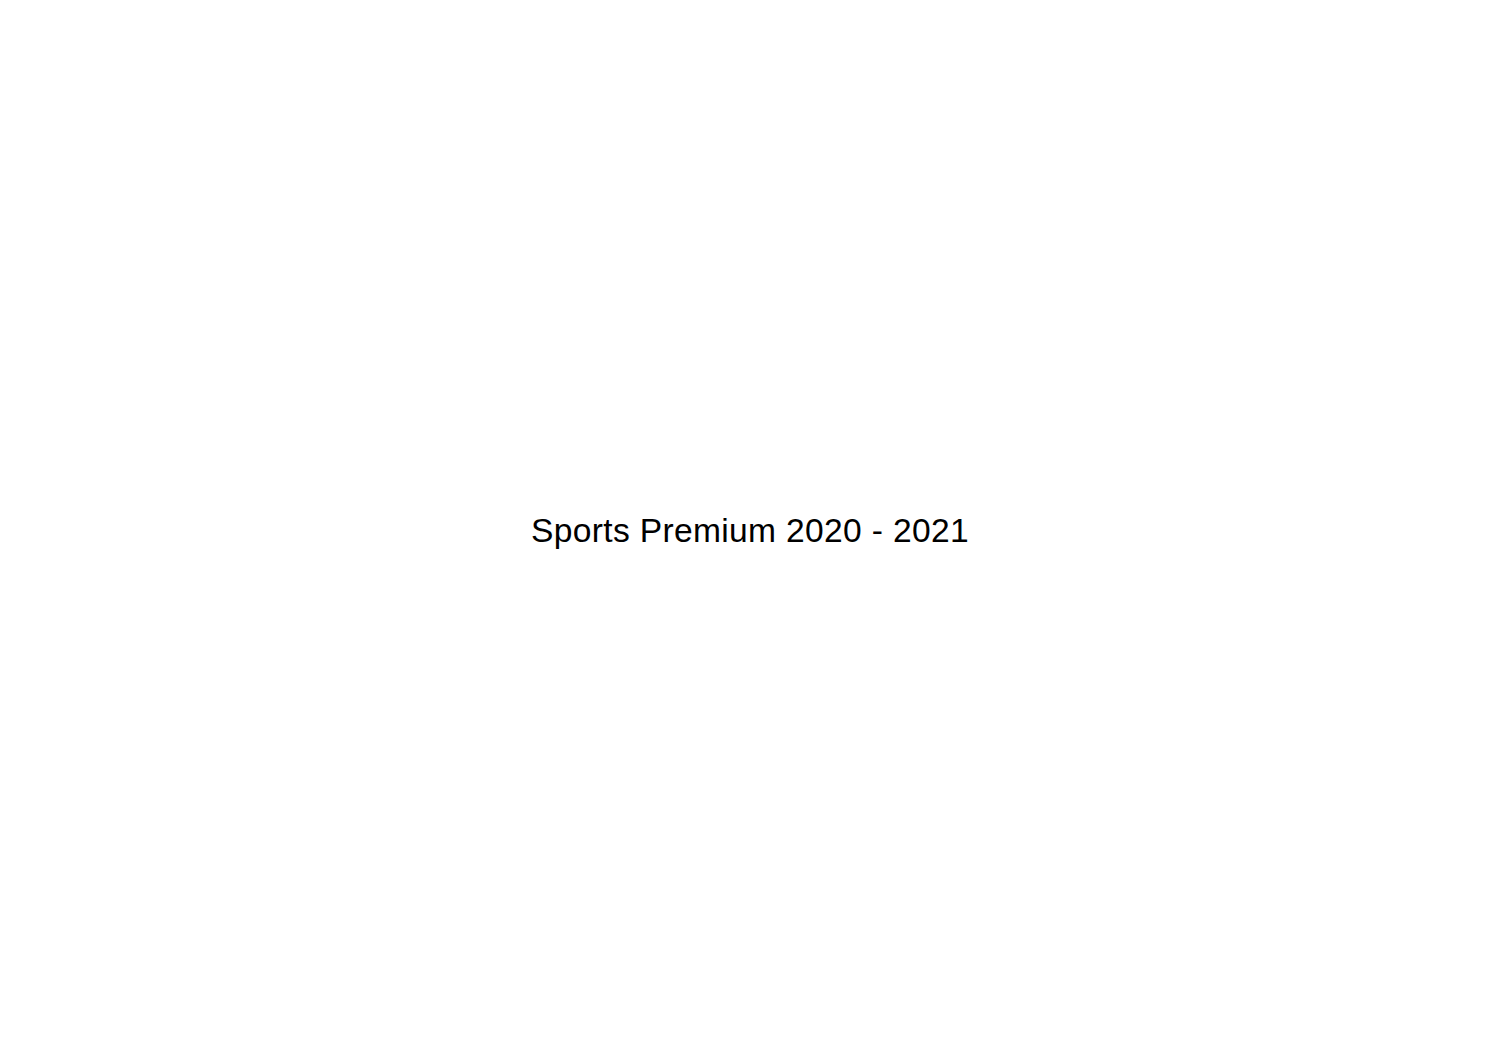Sports Premium 2020 - 2021